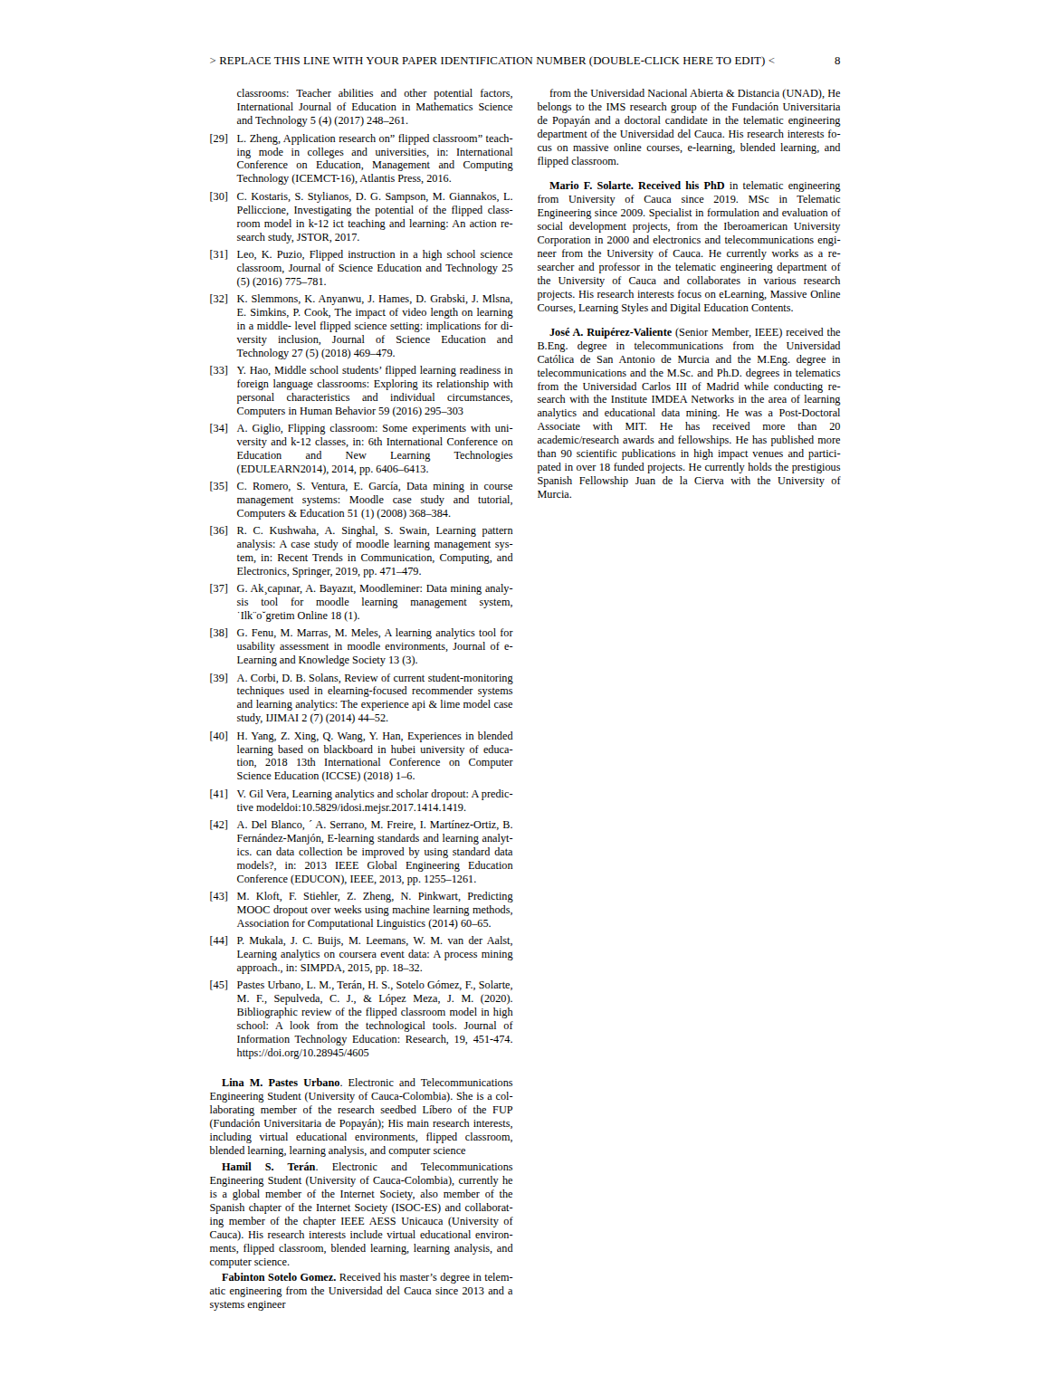> REPLACE THIS LINE WITH YOUR PAPER IDENTIFICATION NUMBER (DOUBLE-CLICK HERE TO EDIT) <
8
classrooms: Teacher abilities and other potential factors, International Journal of Education in Mathematics Science and Technology 5 (4) (2017) 248–261.
[29] L. Zheng, Application research on” flipped classroom” teaching mode in colleges and universities, in: International Conference on Education, Management and Computing Technology (ICEMCT-16), Atlantis Press, 2016.
[30] C. Kostaris, S. Stylianos, D. G. Sampson, M. Giannakos, L. Pelliccione, Investigating the potential of the flipped classroom model in k-12 ict teaching and learning: An action research study, JSTOR, 2017.
[31] Leo, K. Puzio, Flipped instruction in a high school science classroom, Journal of Science Education and Technology 25 (5) (2016) 775–781.
[32] K. Slemmons, K. Anyanwu, J. Hames, D. Grabski, J. Mlsna, E. Simkins, P. Cook, The impact of video length on learning in a middle- level flipped science setting: implications for diversity inclusion, Journal of Science Education and Technology 27 (5) (2018) 469–479.
[33] Y. Hao, Middle school students’ flipped learning readiness in foreign language classrooms: Exploring its relationship with personal characteristics and individual circumstances, Computers in Human Behavior 59 (2016) 295–303
[34] A. Giglio, Flipping classroom: Some experiments with university and k-12 classes, in: 6th International Conference on Education and New Learning Technologies (EDULEARN2014), 2014, pp. 6406–6413.
[35] C. Romero, S. Ventura, E. García, Data mining in course management systems: Moodle case study and tutorial, Computers & Education 51 (1) (2008) 368–384.
[36] R. C. Kushwaha, A. Singhal, S. Swain, Learning pattern analysis: A case study of moodle learning management system, in: Recent Trends in Communication, Computing, and Electronics, Springer, 2019, pp. 471–479.
[37] G. Ak¸capınar, A. Bayazıt, Moodleminer: Data mining analysis tool for moodle learning management system, ˙Ilk¨o˘gretim Online 18 (1).
[38] G. Fenu, M. Marras, M. Meles, A learning analytics tool for usability assessment in moodle environments, Journal of e-Learning and Knowledge Society 13 (3).
[39] A. Corbi, D. B. Solans, Review of current student-monitoring techniques used in elearning-focused recommender systems and learning analytics: The experience api & lime model case study, IJIMAI 2 (7) (2014) 44–52.
[40] H. Yang, Z. Xing, Q. Wang, Y. Han, Experiences in blended learning based on blackboard in hubei university of education, 2018 13th International Conference on Computer Science Education (ICCSE) (2018) 1–6.
[41] V. Gil Vera, Learning analytics and scholar dropout: A predictive modeldoi:10.5829/idosi.mejsr.2017.1414.1419.
[42] A. Del Blanco, ´ A. Serrano, M. Freire, I. Martínez-Ortiz, B. Fernández-Manjón, E-learning standards and learning analytics. can data collection be improved by using standard data models?, in: 2013 IEEE Global Engineering Education Conference (EDUCON), IEEE, 2013, pp. 1255–1261.
[43] M. Kloft, F. Stiehler, Z. Zheng, N. Pinkwart, Predicting MOOC dropout over weeks using machine learning methods, Association for Computational Linguistics (2014) 60–65.
[44] P. Mukala, J. C. Buijs, M. Leemans, W. M. van der Aalst, Learning analytics on coursera event data: A process mining approach., in: SIMPDA, 2015, pp. 18–32.
[45] Pastes Urbano, L. M., Terán, H. S., Sotelo Gómez, F., Solarte, M. F., Sepulveda, C. J., & López Meza, J. M. (2020). Bibliographic review of the flipped classroom model in high school: A look from the technological tools. Journal of Information Technology Education: Research, 19, 451-474. https://doi.org/10.28945/4605
Lina M. Pastes Urbano. Electronic and Telecommunications Engineering Student (University of Cauca-Colombia). She is a collaborating member of the research seedbed Líbero of the FUP (Fundación Universitaria de Popayán); His main research interests, including virtual educational environments, flipped classroom, blended learning, learning analysis, and computer science
Hamil S. Terán. Electronic and Telecommunications Engineering Student (University of Cauca-Colombia), currently he is a global member of the Internet Society, also member of the Spanish chapter of the Internet Society (ISOC-ES) and collaborating member of the chapter IEEE AESS Unicauca (University of Cauca). His research interests include virtual educational environments, flipped classroom, blended learning, learning analysis, and computer science.
Fabinton Sotelo Gomez. Received his master’s degree in telematic engineering from the Universidad del Cauca since 2013 and a systems engineer
from the Universidad Nacional Abierta & Distancia (UNAD), He belongs to the IMS research group of the Fundación Universitaria de Popayán and a doctoral candidate in the telematic engineering department of the Universidad del Cauca. His research interests focus on massive online courses, e-learning, blended learning, and flipped classroom.
Mario F. Solarte. Received his PhD in telematic engineering from University of Cauca since 2019. MSc in Telematic Engineering since 2009. Specialist in formulation and evaluation of social development projects, from the Iberoamerican University Corporation in 2000 and electronics and telecommunications engineer from the University of Cauca. He currently works as a researcher and professor in the telematic engineering department of the University of Cauca and collaborates in various research projects. His research interests focus on eLearning, Massive Online Courses, Learning Styles and Digital Education Contents.
José A. Ruipérez-Valiente (Senior Member, IEEE) received the B.Eng. degree in telecommunications from the Universidad Católica de San Antonio de Murcia and the M.Eng. degree in telecommunications and the M.Sc. and Ph.D. degrees in telematics from the Universidad Carlos III of Madrid while conducting research with the Institute IMDEA Networks in the area of learning analytics and educational data mining. He was a Post-Doctoral Associate with MIT. He has received more than 20 academic/research awards and fellowships. He has published more than 90 scientific publications in high impact venues and participated in over 18 funded projects. He currently holds the prestigious Spanish Fellowship Juan de la Cierva with the University of Murcia.